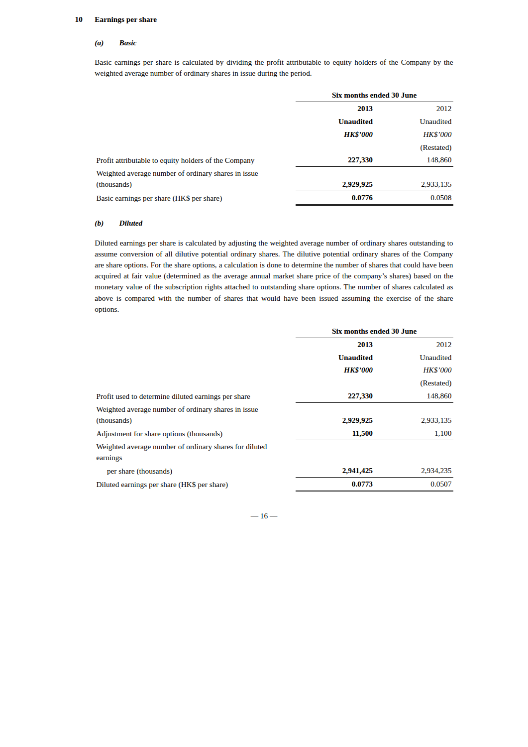10 Earnings per share
(a) Basic
Basic earnings per share is calculated by dividing the profit attributable to equity holders of the Company by the weighted average number of ordinary shares in issue during the period.
| | Six months ended 30 June |
| | 2013 | 2012 |
| | Unaudited | Unaudited |
| | HK$’000 | HK$’000 |
| | | (Restated) |
| Profit attributable to equity holders of the Company | 227,330 | 148,860 |
| Weighted average number of ordinary shares in issue (thousands) | 2,929,925 | 2,933,135 |
| Basic earnings per share (HK$ per share) | 0.0776 | 0.0508 |
(b) Diluted
Diluted earnings per share is calculated by adjusting the weighted average number of ordinary shares outstanding to assume conversion of all dilutive potential ordinary shares. The dilutive potential ordinary shares of the Company are share options. For the share options, a calculation is done to determine the number of shares that could have been acquired at fair value (determined as the average annual market share price of the company’s shares) based on the monetary value of the subscription rights attached to outstanding share options. The number of shares calculated as above is compared with the number of shares that would have been issued assuming the exercise of the share options.
| | Six months ended 30 June |
| | 2013 | 2012 |
| | Unaudited | Unaudited |
| | HK$’000 | HK$’000 |
| | | (Restated) |
| Profit used to determine diluted earnings per share | 227,330 | 148,860 |
| Weighted average number of ordinary shares in issue (thousands) | 2,929,925 | 2,933,135 |
| Adjustment for share options (thousands) | 11,500 | 1,100 |
| Weighted average number of ordinary shares for diluted earnings | | |
| per share (thousands) | 2,941,425 | 2,934,235 |
| Diluted earnings per share (HK$ per share) | 0.0773 | 0.0507 |
— 16 —